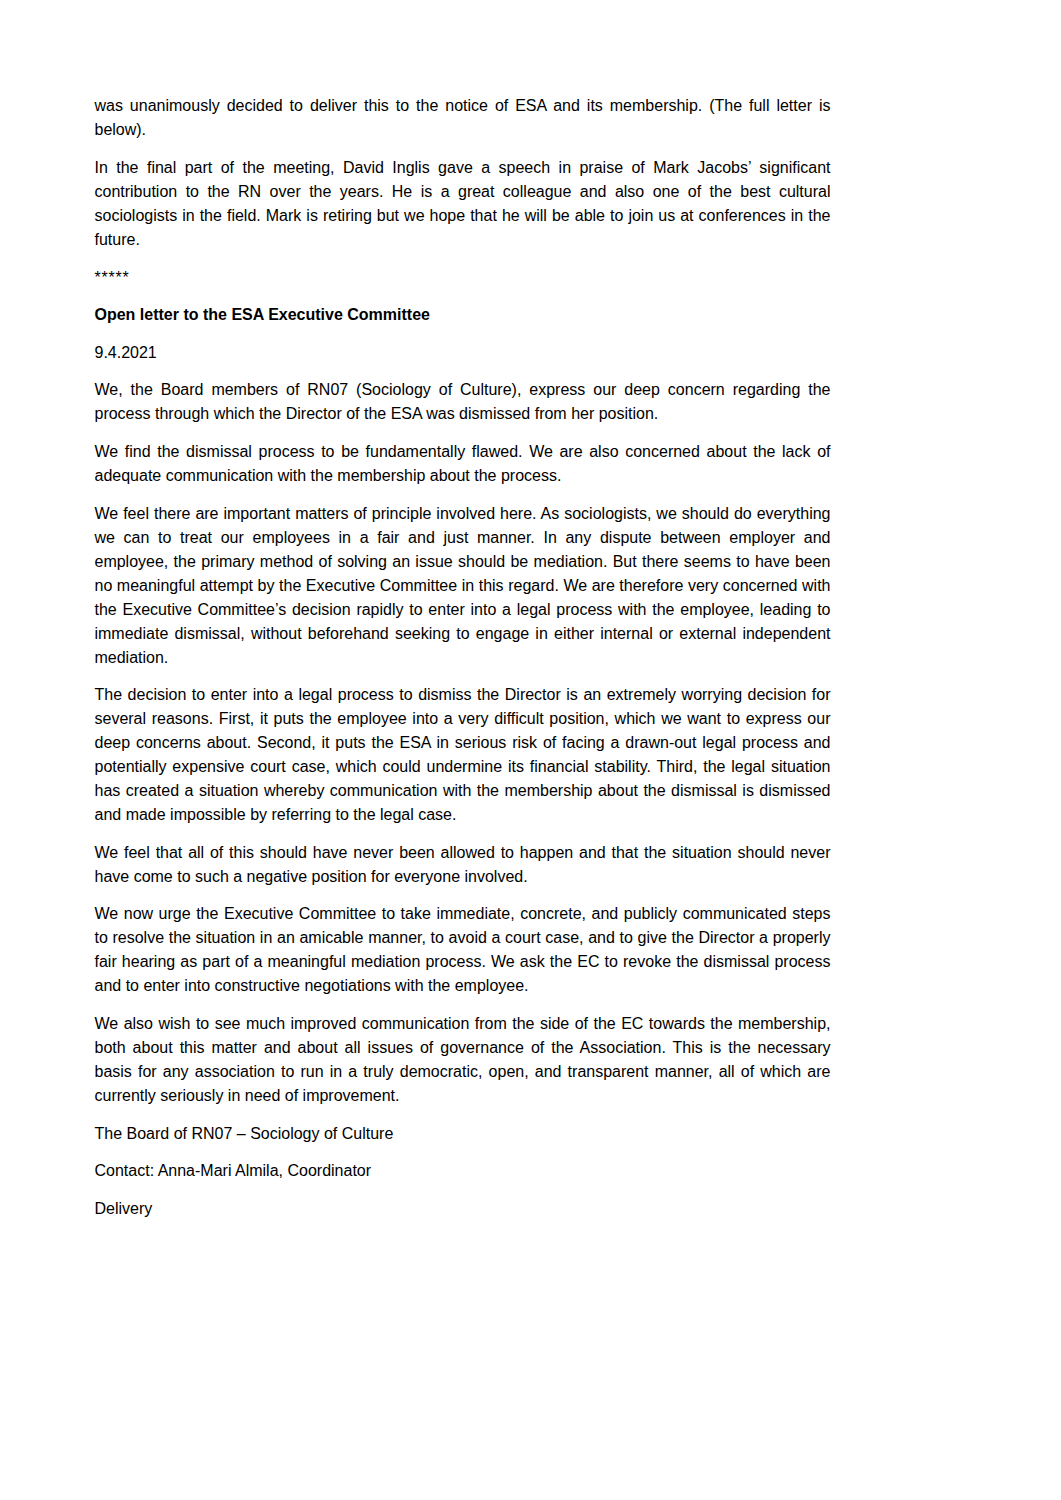was unanimously decided to deliver this to the notice of ESA and its membership. (The full letter is below).
In the final part of the meeting, David Inglis gave a speech in praise of Mark Jacobs’ significant contribution to the RN over the years. He is a great colleague and also one of the best cultural sociologists in the field. Mark is retiring but we hope that he will be able to join us at conferences in the future.
*****
Open letter to the ESA Executive Committee
9.4.2021
We, the Board members of RN07 (Sociology of Culture), express our deep concern regarding the process through which the Director of the ESA was dismissed from her position.
We find the dismissal process to be fundamentally flawed. We are also concerned about the lack of adequate communication with the membership about the process.
We feel there are important matters of principle involved here. As sociologists, we should do everything we can to treat our employees in a fair and just manner. In any dispute between employer and employee, the primary method of solving an issue should be mediation. But there seems to have been no meaningful attempt by the Executive Committee in this regard. We are therefore very concerned with the Executive Committee’s decision rapidly to enter into a legal process with the employee, leading to immediate dismissal, without beforehand seeking to engage in either internal or external independent mediation.
The decision to enter into a legal process to dismiss the Director is an extremely worrying decision for several reasons. First, it puts the employee into a very difficult position, which we want to express our deep concerns about. Second, it puts the ESA in serious risk of facing a drawn-out legal process and potentially expensive court case, which could undermine its financial stability. Third, the legal situation has created a situation whereby communication with the membership about the dismissal is dismissed and made impossible by referring to the legal case.
We feel that all of this should have never been allowed to happen and that the situation should never have come to such a negative position for everyone involved.
We now urge the Executive Committee to take immediate, concrete, and publicly communicated steps to resolve the situation in an amicable manner, to avoid a court case, and to give the Director a properly fair hearing as part of a meaningful mediation process. We ask the EC to revoke the dismissal process and to enter into constructive negotiations with the employee.
We also wish to see much improved communication from the side of the EC towards the membership, both about this matter and about all issues of governance of the Association. This is the necessary basis for any association to run in a truly democratic, open, and transparent manner, all of which are currently seriously in need of improvement.
The Board of RN07 – Sociology of Culture
Contact: Anna-Mari Almila, Coordinator
Delivery